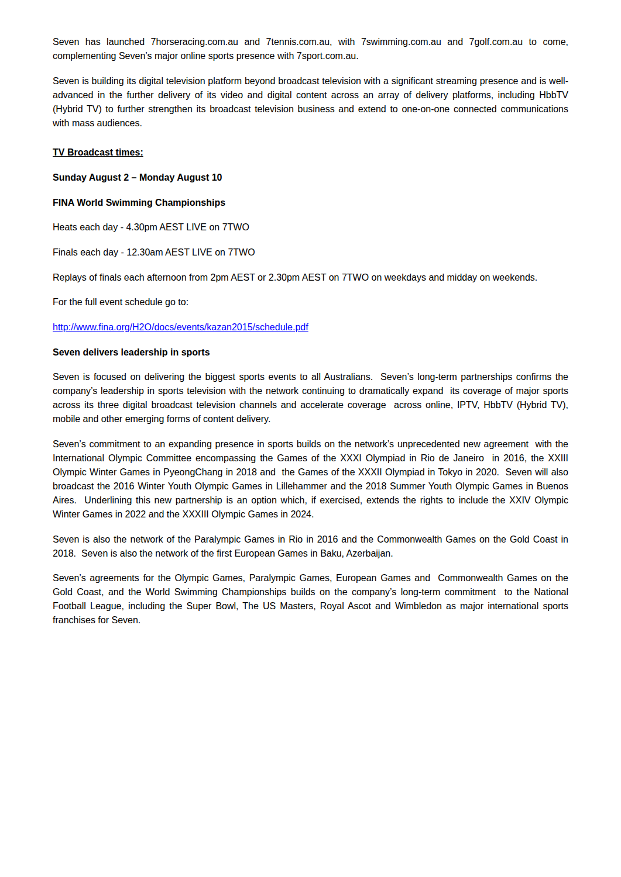Seven has launched 7horseracing.com.au and 7tennis.com.au, with 7swimming.com.au and 7golf.com.au to come, complementing Seven’s major online sports presence with 7sport.com.au.
Seven is building its digital television platform beyond broadcast television with a significant streaming presence and is well-advanced in the further delivery of its video and digital content across an array of delivery platforms, including HbbTV (Hybrid TV) to further strengthen its broadcast television business and extend to one-on-one connected communications with mass audiences.
TV Broadcast times:
Sunday August 2 – Monday August 10
FINA World Swimming Championships
Heats each day - 4.30pm AEST LIVE on 7TWO
Finals each day - 12.30am AEST LIVE on 7TWO
Replays of finals each afternoon from 2pm AEST or 2.30pm AEST on 7TWO on weekdays and midday on weekends.
For the full event schedule go to:
http://www.fina.org/H2O/docs/events/kazan2015/schedule.pdf
Seven delivers leadership in sports
Seven is focused on delivering the biggest sports events to all Australians. Seven’s long-term partnerships confirms the company’s leadership in sports television with the network continuing to dramatically expand its coverage of major sports across its three digital broadcast television channels and accelerate coverage across online, IPTV, HbbTV (Hybrid TV), mobile and other emerging forms of content delivery.
Seven’s commitment to an expanding presence in sports builds on the network’s unprecedented new agreement with the International Olympic Committee encompassing the Games of the XXXI Olympiad in Rio de Janeiro in 2016, the XXIII Olympic Winter Games in PyeongChang in 2018 and the Games of the XXXII Olympiad in Tokyo in 2020. Seven will also broadcast the 2016 Winter Youth Olympic Games in Lillehammer and the 2018 Summer Youth Olympic Games in Buenos Aires. Underlining this new partnership is an option which, if exercised, extends the rights to include the XXIV Olympic Winter Games in 2022 and the XXXIII Olympic Games in 2024.
Seven is also the network of the Paralympic Games in Rio in 2016 and the Commonwealth Games on the Gold Coast in 2018. Seven is also the network of the first European Games in Baku, Azerbaijan.
Seven’s agreements for the Olympic Games, Paralympic Games, European Games and Commonwealth Games on the Gold Coast, and the World Swimming Championships builds on the company’s long-term commitment to the National Football League, including the Super Bowl, The US Masters, Royal Ascot and Wimbledon as major international sports franchises for Seven.